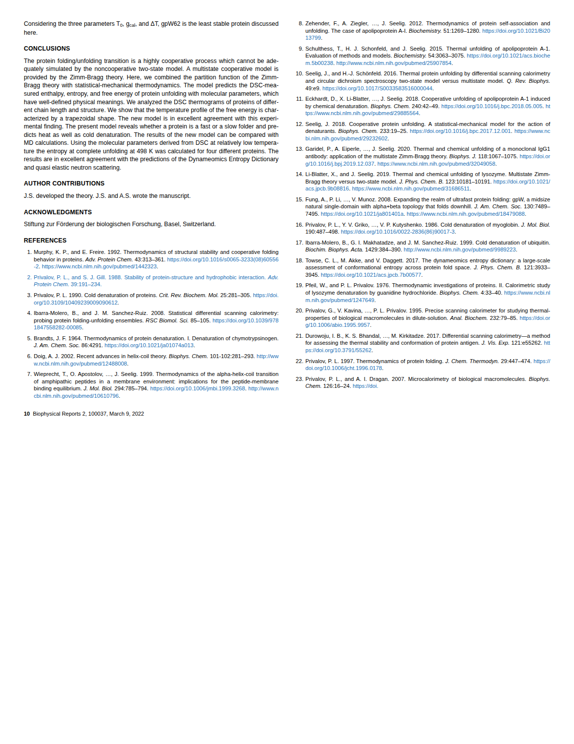Considering the three parameters T0, gcal, and ΔT, gpW62 is the least stable protein discussed here.
Conclusions
The protein folding/unfolding transition is a highly cooperative process which cannot be adequately simulated by the noncooperative two-state model. A multistate cooperative model is provided by the Zimm-Bragg theory. Here, we combined the partition function of the Zimm-Bragg theory with statistical-mechanical thermodynamics. The model predicts the DSC-measured enthalpy, entropy, and free energy of protein unfolding with molecular parameters, which have well-defined physical meanings. We analyzed the DSC thermograms of proteins of different chain length and structure. We show that the temperature profile of the free energy is characterized by a trapezoidal shape. The new model is in excellent agreement with this experimental finding. The present model reveals whether a protein is a fast or a slow folder and predicts heat as well as cold denaturation. The results of the new model can be compared with MD calculations. Using the molecular parameters derived from DSC at relatively low temperature the entropy at complete unfolding at 498 K was calculated for four different proteins. The results are in excellent agreement with the predictions of the Dynameomics Entropy Dictionary and quasi elastic neutron scattering.
Author contributions
J.S. developed the theory. J.S. and A.S. wrote the manuscript.
Acknowledgments
Stiftung zur Förderung der biologischen Forschung, Basel, Switzerland.
References
Murphy, K. P., and E. Freire. 1992. Thermodynamics of structural stability and cooperative folding behavior in proteins. Adv. Protein Chem. 43:313–361. https://doi.org/10.1016/s0065-3233(08)60556-2. https://www.ncbi.nlm.nih.gov/pubmed/1442323.
Privalov, P. L., and S. J. Gill. 1988. Stability of protein-structure and hydrophobic interaction. Adv. Protein Chem. 39:191–234.
Privalov, P. L. 1990. Cold denaturation of proteins. Crit. Rev. Biochem. Mol. 25:281–305. https://doi.org/10.3109/10409239009090612.
Ibarra-Molero, B., and J. M. Sanchez-Ruiz. 2008. Statistical differential scanning calorimetry: probing protein folding-unfolding ensembles. RSC Biomol. Sci. 85–105. https://doi.org/10.1039/9781847558282-00085.
Brandts, J. F. 1964. Thermodynamics of protein denaturation. I. Denaturation of chymotrypsinogen. J. Am. Chem. Soc. 86:4291. https://doi.org/10.1021/ja01074a013.
Doig, A. J. 2002. Recent advances in helix-coil theory. Biophys. Chem. 101-102:281–293. http://www.ncbi.nlm.nih.gov/pubmed/12488008.
Wieprecht, T., O. Apostolov, …, J. Seelig. 1999. Thermodynamics of the alpha-helix-coil transition of amphipathic peptides in a membrane environment: implications for the peptide-membrane binding equilibrium. J. Mol. Biol. 294:785–794. https://doi.org/10.1006/jmbi.1999.3268. http://www.ncbi.nlm.nih.gov/pubmed/10610796.
Zehender, F., A. Ziegler, …, J. Seelig. 2012. Thermodynamics of protein self-association and unfolding. The case of apolipoprotein A-I. Biochemistry. 51:1269–1280. https://doi.org/10.1021/Bi2013799.
Schulthess, T., H. J. Schonfeld, and J. Seelig. 2015. Thermal unfolding of apolipoprotein A-1. Evaluation of methods and models. Biochemistry. 54:3063–3075. https://doi.org/10.1021/acs.biochem.5b00238. http://www.ncbi.nlm.nih.gov/pubmed/25907854.
Seelig, J., and H.-J. Schönfeld. 2016. Thermal protein unfolding by differential scanning calorimetry and circular dichroism spectroscopy two-state model versus multistate model. Q. Rev. Biophys. 49:e9. https://doi.org/10.1017/S0033583516000044.
Eckhardt, D., X. Li-Blatter, …, J. Seelig. 2018. Cooperative unfolding of apolipoprotein A-1 induced by chemical denaturation. Biophys. Chem. 240:42–49. https://doi.org/10.1016/j.bpc.2018.05.005. https://www.ncbi.nlm.nih.gov/pubmed/29885564.
Seelig, J. 2018. Cooperative protein unfolding. A statistical-mechanical model for the action of denaturants. Biophys. Chem. 233:19–25. https://doi.org/10.1016/j.bpc.2017.12.001. https://www.ncbi.nlm.nih.gov/pubmed/29232602.
Garidel, P., A. Eiperle, …, J. Seelig. 2020. Thermal and chemical unfolding of a monoclonal IgG1 antibody: application of the multistate Zimm-Bragg theory. Biophys. J. 118:1067–1075. https://doi.org/10.1016/j.bpj.2019.12.037. https://www.ncbi.nlm.nih.gov/pubmed/32049058.
Li-Blatter, X., and J. Seelig. 2019. Thermal and chemical unfolding of lysozyme. Multistate Zimm-Bragg theory versus two-state model. J. Phys. Chem. B. 123:10181–10191. https://doi.org/10.1021/acs.jpcb.9b08816. https://www.ncbi.nlm.nih.gov/pubmed/31686511.
Fung, A., P. Li, …, V. Munoz. 2008. Expanding the realm of ultrafast protein folding: gpW, a midsize natural single-domain with alpha+beta topology that folds downhill. J. Am. Chem. Soc. 130:7489–7495. https://doi.org/10.1021/ja801401a. https://www.ncbi.nlm.nih.gov/pubmed/18479088.
Privalov, P. L., Y. V. Griko, …, V. P. Kutyshenko. 1986. Cold denaturation of myoglobin. J. Mol. Biol. 190:487–498. https://doi.org/10.1016/0022-2836(86)90017-3.
Ibarra-Molero, B., G. I. Makhatadze, and J. M. Sanchez-Ruiz. 1999. Cold denaturation of ubiquitin. Biochim. Biophys. Acta. 1429:384–390. http://www.ncbi.nlm.nih.gov/pubmed/9989223.
Towse, C. L., M. Akke, and V. Daggett. 2017. The dynameomics entropy dictionary: a large-scale assessment of conformational entropy across protein fold space. J. Phys. Chem. B. 121:3933–3945. https://doi.org/10.1021/acs.jpcb.7b00577.
Pfeil, W., and P. L. Privalov. 1976. Thermodynamic investigations of proteins. II. Calorimetric study of lysozyme denaturation by guanidine hydrochloride. Biophys. Chem. 4:33–40. https://www.ncbi.nlm.nih.gov/pubmed/1247649.
Privalov, G., V. Kavina, …, P. L. Privalov. 1995. Precise scanning calorimeter for studying thermal-properties of biological macromolecules in dilute-solution. Anal. Biochem. 232:79–85. https://doi.org/10.1006/abio.1995.9957.
Durowoju, I. B., K. S. Bhandal, …, M. Kirkitadze. 2017. Differential scanning calorimetry—a method for assessing the thermal stability and conformation of protein antigen. J. Vis. Exp. 121:e55262. https://doi.org/10.3791/55262.
Privalov, P. L. 1997. Thermodynamics of protein folding. J. Chem. Thermodyn. 29:447–474. https://doi.org/10.1006/jcht.1996.0178.
Privalov, P. L., and A. I. Dragan. 2007. Microcalorimetry of biological macromolecules. Biophys. Chem. 126:16–24. https://doi.
10 Biophysical Reports 2, 100037, March 9, 2022